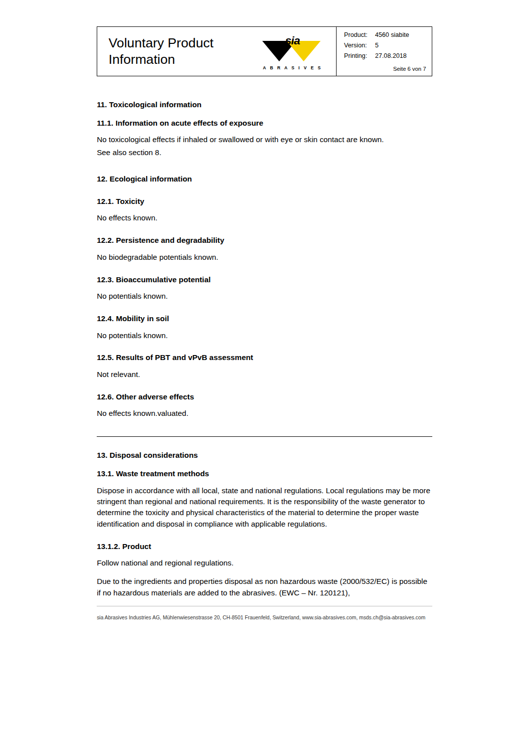Voluntary Product Information
sia
A B R A S I V E S
| Product: | 4560 siabite |
| Version: | 5 |
| Printing: | 27.08.2018 |
Seite 6 von 7
11. Toxicological information
11.1. Information on acute effects of exposure
No toxicological effects if inhaled or swallowed or with eye or skin contact are known.
See also section 8.
12. Ecological information
12.1. Toxicity
No effects known.
12.2. Persistence and degradability
No biodegradable potentials known.
12.3. Bioaccumulative potential
No potentials known.
12.4. Mobility in soil
No potentials known.
12.5. Results of PBT and vPvB assessment
Not relevant.
12.6. Other adverse effects
No effects known.valuated.
13. Disposal considerations
13.1. Waste treatment methods
Dispose in accordance with all local, state and national regulations. Local regulations may be more stringent than regional and national requirements. It is the responsibility of the waste generator to determine the toxicity and physical characteristics of the material to determine the proper waste identification and disposal in compliance with applicable regulations.
13.1.2. Product
Follow national and regional regulations.
Due to the ingredients and properties disposal as non hazardous waste (2000/532/EC) is possible if no hazardous materials are added to the abrasives. (EWC – Nr. 120121),
sia Abrasives Industries AG, Mühlenwiesenstrasse 20, CH-8501 Frauenfeld, Switzerland, www.sia-abrasives.com, msds.ch@sia-abrasives.com